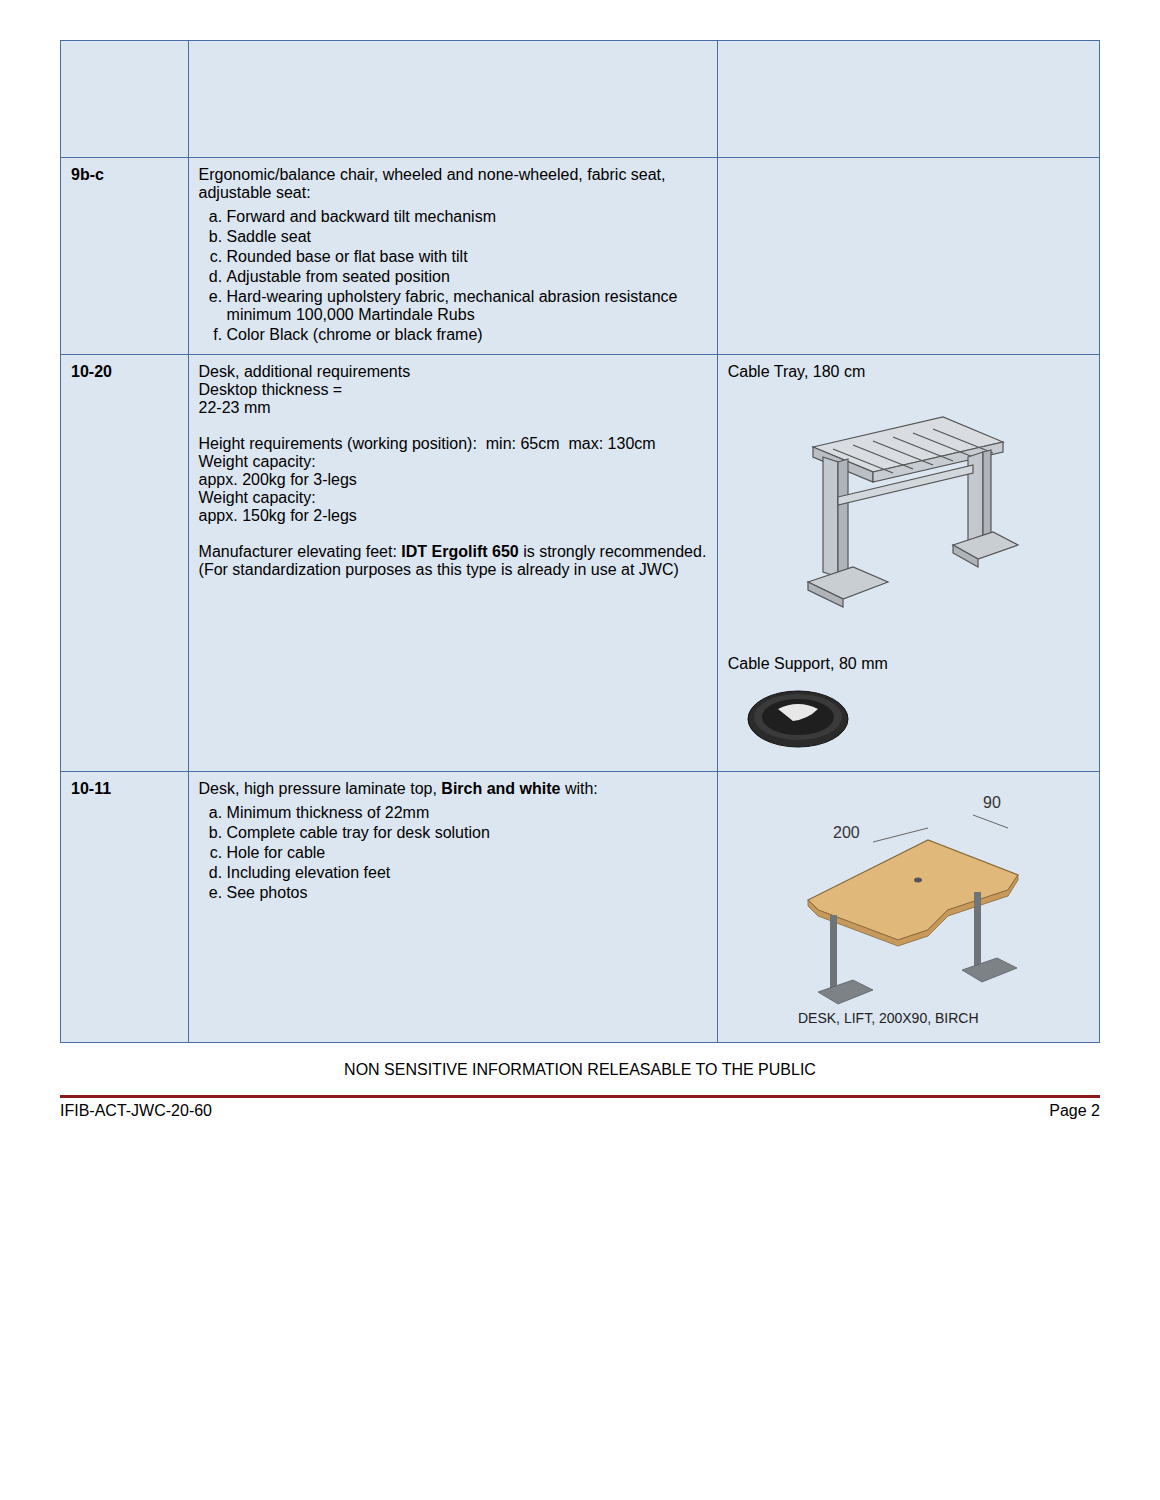| 9b-c | Ergonomic/balance chair, wheeled and none-wheeled, fabric seat, adjustable seat: Forward and backward tilt mechanism Saddle seat Rounded base or flat base with tilt Adjustable from seated position Hard-wearing upholstery fabric, mechanical abrasion resistance minimum 100,000 Martindale Rubs Color Black (chrome or black frame) | |
| 10-20 | Desk, additional requirements Desktop thickness = 22-23 mm Height requirements (working position): min: 65cm max: 130cm Weight capacity: appx. 200kg for 3-legs Weight capacity: appx. 150kg for 2-legs Manufacturer elevating feet: IDT Ergolift 650 is strongly recommended. (For standardization purposes as this type is already in use at JWC) | Cable Tray, 180 cm Cable Support, 80 mm |
| 10-11 | Desk, high pressure laminate top, Birch and white with: Minimum thickness of 22mm Complete cable tray for desk solution Hole for cable Including elevation feet See photos | 90 200 DESK, LIFT, 200X90, BIRCH |
NON SENSITIVE INFORMATION RELEASABLE TO THE PUBLIC
IFIB-ACT-JWC-20-60 Page 2